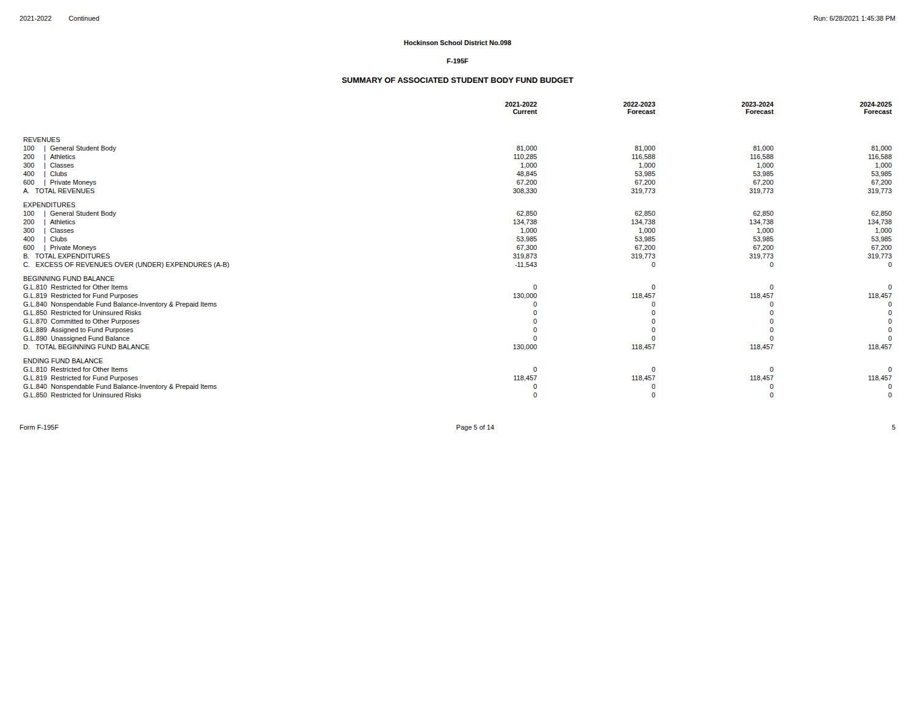2021-2022 Continued
Run: 6/28/2021 1:45:38 PM
Hockinson School District No.098
F-195F
SUMMARY OF ASSOCIATED STUDENT BODY FUND BUDGET
| | 2021-2022 Current | 2022-2023 Forecast | 2023-2024 Forecast | 2024-2025 Forecast |
| --- | --- | --- | --- | --- |
| REVENUES | | | | |
| 100 / General Student Body | 81,000 | 81,000 | 81,000 | 81,000 |
| 200 / Athletics | 110,285 | 116,588 | 116,588 | 116,588 |
| 300 / Classes | 1,000 | 1,000 | 1,000 | 1,000 |
| 400 / Clubs | 48,845 | 53,985 | 53,985 | 53,985 |
| 600 / Private Moneys | 67,200 | 67,200 | 67,200 | 67,200 |
| A. TOTAL REVENUES | 308,330 | 319,773 | 319,773 | 319,773 |
| EXPENDITURES | | | | |
| 100 / General Student Body | 62,850 | 62,850 | 62,850 | 62,850 |
| 200 / Athletics | 134,738 | 134,738 | 134,738 | 134,738 |
| 300 / Classes | 1,000 | 1,000 | 1,000 | 1,000 |
| 400 / Clubs | 53,985 | 53,985 | 53,985 | 53,985 |
| 600 / Private Moneys | 67,300 | 67,200 | 67,200 | 67,200 |
| B. TOTAL EXPENDITURES | 319,873 | 319,773 | 319,773 | 319,773 |
| C. EXCESS OF REVENUES OVER (UNDER) EXPENDURES (A-B) | -11,543 | 0 | 0 | 0 |
| BEGINNING FUND BALANCE | | | | |
| G.L.810 Restricted for Other Items | 0 | 0 | 0 | 0 |
| G.L.819 Restricted for Fund Purposes | 130,000 | 118,457 | 118,457 | 118,457 |
| G.L.840 Nonspendable Fund Balance-Inventory & Prepaid Items | 0 | 0 | 0 | 0 |
| G.L.850 Restricted for Uninsured Risks | 0 | 0 | 0 | 0 |
| G.L.870 Committed to Other Purposes | 0 | 0 | 0 | 0 |
| G.L.889 Assigned to Fund Purposes | 0 | 0 | 0 | 0 |
| G.L.890 Unassigned Fund Balance | 0 | 0 | 0 | 0 |
| D. TOTAL BEGINNING FUND BALANCE | 130,000 | 118,457 | 118,457 | 118,457 |
| ENDING FUND BALANCE | | | | |
| G.L.810 Restricted for Other Items | 0 | 0 | 0 | 0 |
| G.L.819 Restricted for Fund Purposes | 118,457 | 118,457 | 118,457 | 118,457 |
| G.L.840 Nonspendable Fund Balance-Inventory & Prepaid Items | 0 | 0 | 0 | 0 |
| G.L.850 Restricted for Uninsured Risks | 0 | 0 | 0 | 0 |
Form F-195F
Page 5 of 14
5